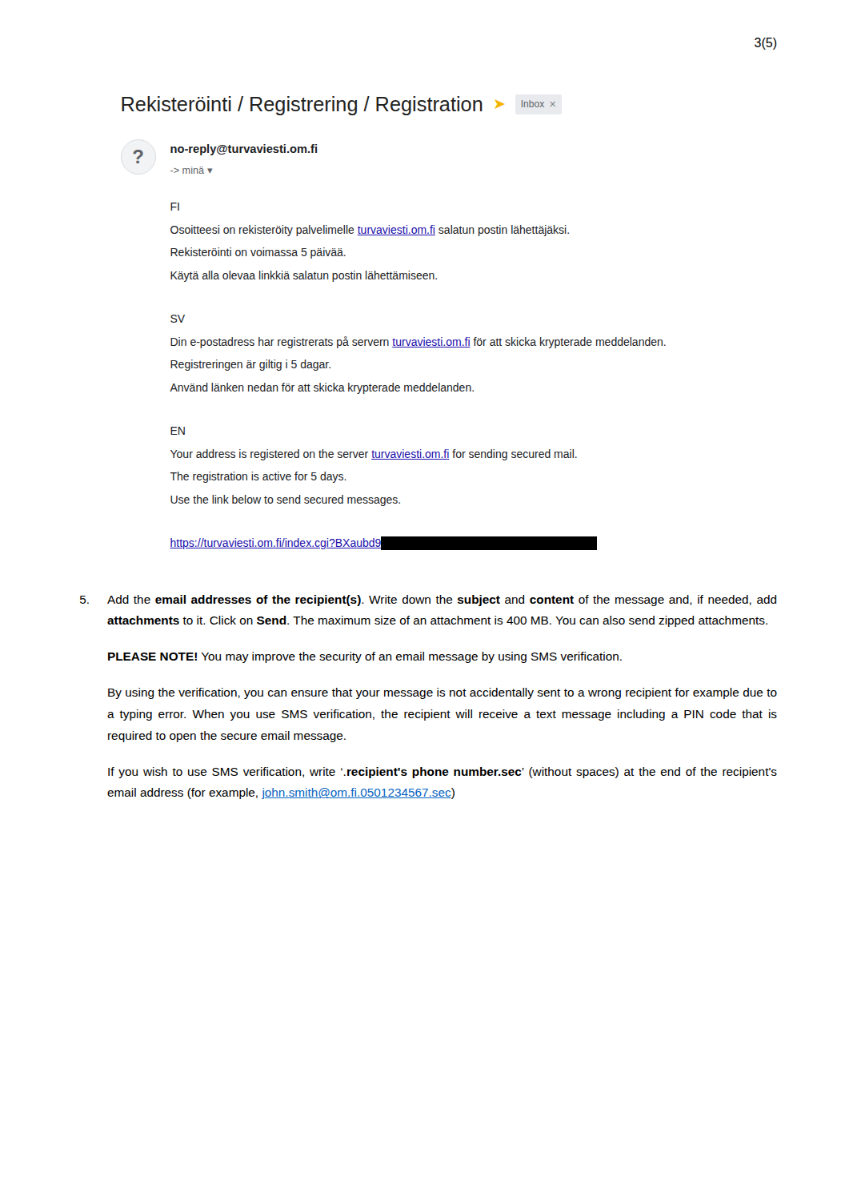3(5)
Rekisteröinti / Registrering / Registration ➤ Inbox ✕
?
no-reply@turvaviesti.om.fi
-> minä ▾
FI
Osoitteesi on rekisteröity palvelimelle turvaviesti.om.fi salatun postin lähettäjäksi.
Rekisteröinti on voimassa 5 päivää.
Käytä alla olevaa linkkiä salatun postin lähettämiseen.
SV
Din e-postadress har registrerats på servern turvaviesti.om.fi för att skicka krypterade meddelanden.
Registreringen är giltig i 5 dagar.
Använd länken nedan för att skicka krypterade meddelanden.
EN
Your address is registered on the server turvaviesti.om.fi for sending secured mail.
The registration is active for 5 days.
Use the link below to send secured messages.
https://turvaviesti.om.fi/index.cgi?BXaubd9
5.
Add the email addresses of the recipient(s). Write down the subject and content of the message and, if needed, add attachments to it. Click on Send. The maximum size of an attachment is 400 MB. You can also send zipped attachments.
PLEASE NOTE! You may improve the security of an email message by using SMS verification.
By using the verification, you can ensure that your message is not accidentally sent to a wrong recipient for example due to a typing error. When you use SMS verification, the recipient will receive a text message including a PIN code that is required to open the secure email message.
If you wish to use SMS verification, write ‘.recipient's phone number.sec’ (without spaces) at the end of the recipient's email address (for example, john.smith@om.fi.0501234567.sec)